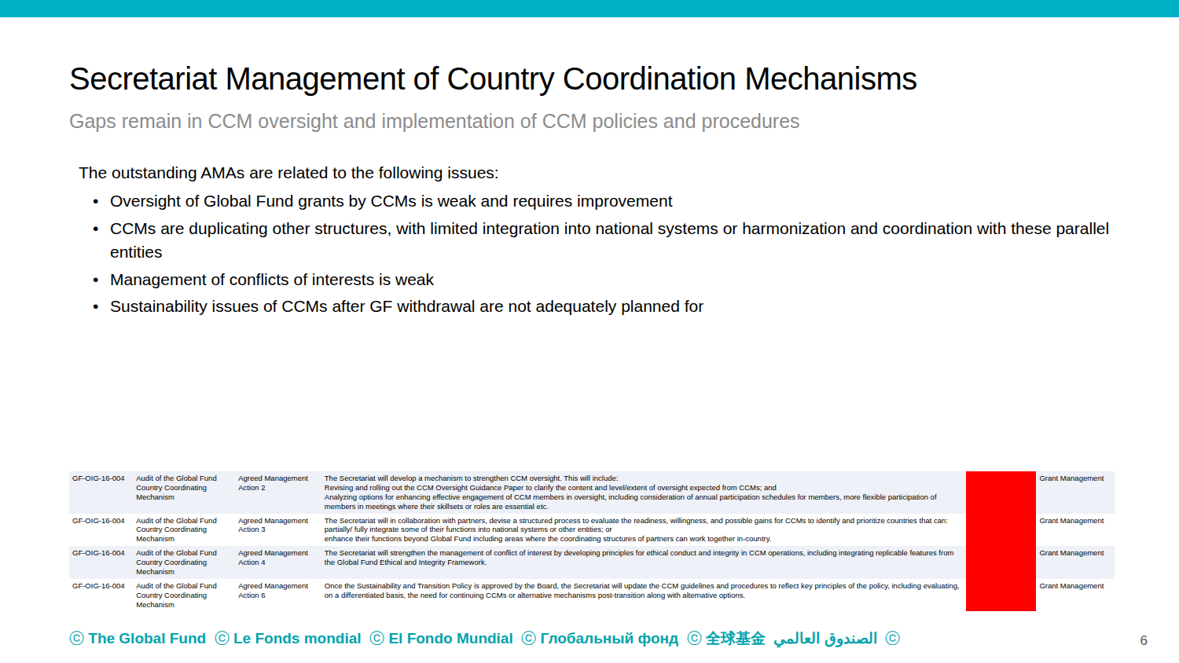Secretariat Management of Country Coordination Mechanisms
Gaps remain in CCM oversight and implementation of CCM policies and procedures
The outstanding AMAs are related to the following issues:
Oversight of Global Fund grants by CCMs is weak and requires improvement
CCMs are duplicating other structures, with limited integration into national systems or harmonization and coordination with these parallel entities
Management of conflicts of interests is weak
Sustainability issues of CCMs after GF withdrawal are not adequately planned for
| GF-OIG-16-004 | Audit of the Global Fund Country Coordinating Mechanism | Agreed Management Action 2 | The Secretariat will develop a mechanism to strengthen CCM oversight. This will include: Revising and rolling out the CCM Oversight Guidance Paper to clarify the content and level/extent of oversight expected from CCMs; and Analyzing options for enhancing effective engagement of CCM members in oversight, including consideration of annual participation schedules for members, more flexible participation of members in meetings where their skillsets or roles are essential etc. | 30/06/2017 | Grant Management |
| GF-OIG-16-004 | Audit of the Global Fund Country Coordinating Mechanism | Agreed Management Action 3 | The Secretariat will in collaboration with partners, devise a structured process to evaluate the readiness, willingness, and possible gains for CCMs to identify and prioritize countries that can: partially/ fully integrate some of their functions into national systems or other entities; or enhance their functions beyond Global Fund including areas where the coordinating structures of partners can work together in-country. | 30/06/2017 | Grant Management |
| GF-OIG-16-004 | Audit of the Global Fund Country Coordinating Mechanism | Agreed Management Action 4 | The Secretariat will strengthen the management of conflict of interest by developing principles for ethical conduct and integrity in CCM operations, including integrating replicable features from the Global Fund Ethical and Integrity Framework. | 30/06/2017 | Grant Management |
| GF-OIG-16-004 | Audit of the Global Fund Country Coordinating Mechanism | Agreed Management Action 6 | Once the Sustainability and Transition Policy is approved by the Board, the Secretariat will update the CCM guidelines and procedures to reflect key principles of the policy, including evaluating, on a differentiated basis, the need for continuing CCMs or alternative mechanisms post-transition along with alternative options. | 30/06/2017 | Grant Management |
ⓒ The Global Fund ⓒ Le Fonds mondial ⓒ El Fondo Mundial ⓒ Глобальный фонд ⓒ 全球基金 الصندوق العالمي ⓒ
6